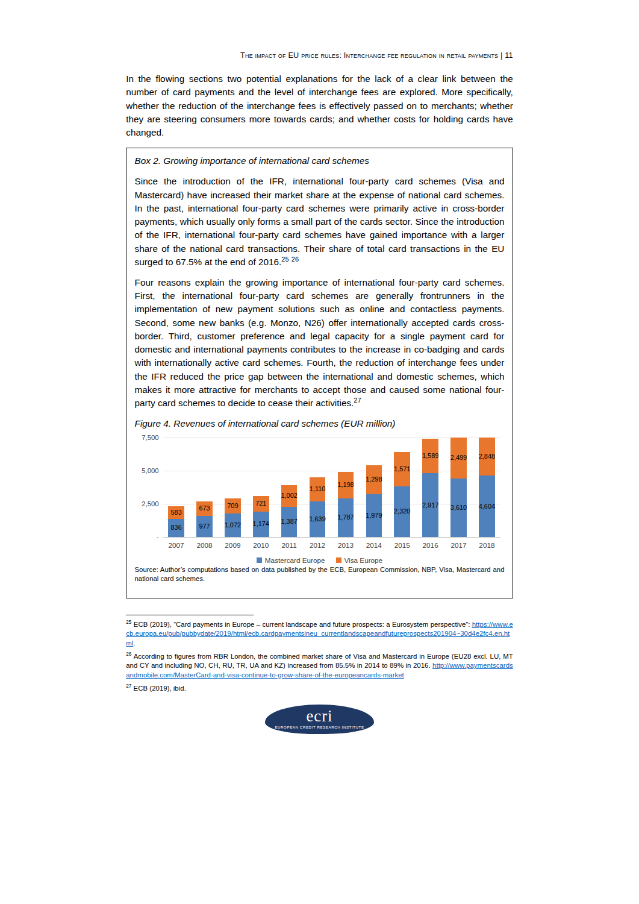The impact of EU price rules: Interchange fee regulation in retail payments | 11
In the flowing sections two potential explanations for the lack of a clear link between the number of card payments and the level of interchange fees are explored. More specifically, whether the reduction of the interchange fees is effectively passed on to merchants; whether they are steering consumers more towards cards; and whether costs for holding cards have changed.
Box 2. Growing importance of international card schemes
Since the introduction of the IFR, international four-party card schemes (Visa and Mastercard) have increased their market share at the expense of national card schemes. In the past, international four-party card schemes were primarily active in cross-border payments, which usually only forms a small part of the cards sector. Since the introduction of the IFR, international four-party card schemes have gained importance with a larger share of the national card transactions. Their share of total card transactions in the EU surged to 67.5% at the end of 2016.25 26
Four reasons explain the growing importance of international four-party card schemes. First, the international four-party card schemes are generally frontrunners in the implementation of new payment solutions such as online and contactless payments. Second, some new banks (e.g. Monzo, N26) offer internationally accepted cards cross-border. Third, customer preference and legal capacity for a single payment card for domestic and international payments contributes to the increase in co-badging and cards with internationally active card schemes. Fourth, the reduction of interchange fees under the IFR reduced the price gap between the international and domestic schemes, which makes it more attractive for merchants to accept those and caused some national four-party card schemes to decide to cease their activities.27
Figure 4. Revenues of international card schemes (EUR million)
7,500
5,000
2,500
-
583
836
673
977
709
1,072
721
1,174
1,002
1,387
1,110
1,639
1,198
1,787
1,298
1,979
1,571
2,320
1,589
2,917
2,499
3,610
2,848
4,604
2007
2008
2009
2010
2011
2012
2013
2014
2015
2016
2017
2018
Mastercard Europe Visa Europe
Source: Author’s computations based on data published by the ECB, European Commission, NBP, Visa, Mastercard and national card schemes.
25 ECB (2019), “Card payments in Europe – current landscape and future prospects: a Eurosystem perspective”: https://www.ecb.europa.eu/pub/pubbydate/2019/html/ecb.cardpaymentsineu_currentlandscapeandfutureprospects201904~30d4e2fc4.en.html.
26 According to figures from RBR London, the combined market share of Visa and Mastercard in Europe (EU28 excl. LU, MT and CY and including NO, CH, RU, TR, UA and KZ) increased from 85.5% in 2014 to 89% in 2016. http://www.paymentscardsandmobile.com/MasterCard-and-visa-continue-to-grow-share-of-the-europeancards-market
27 ECB (2019), ibid.
ecriEUROPEAN CREDIT RESEARCH INSTITUTE